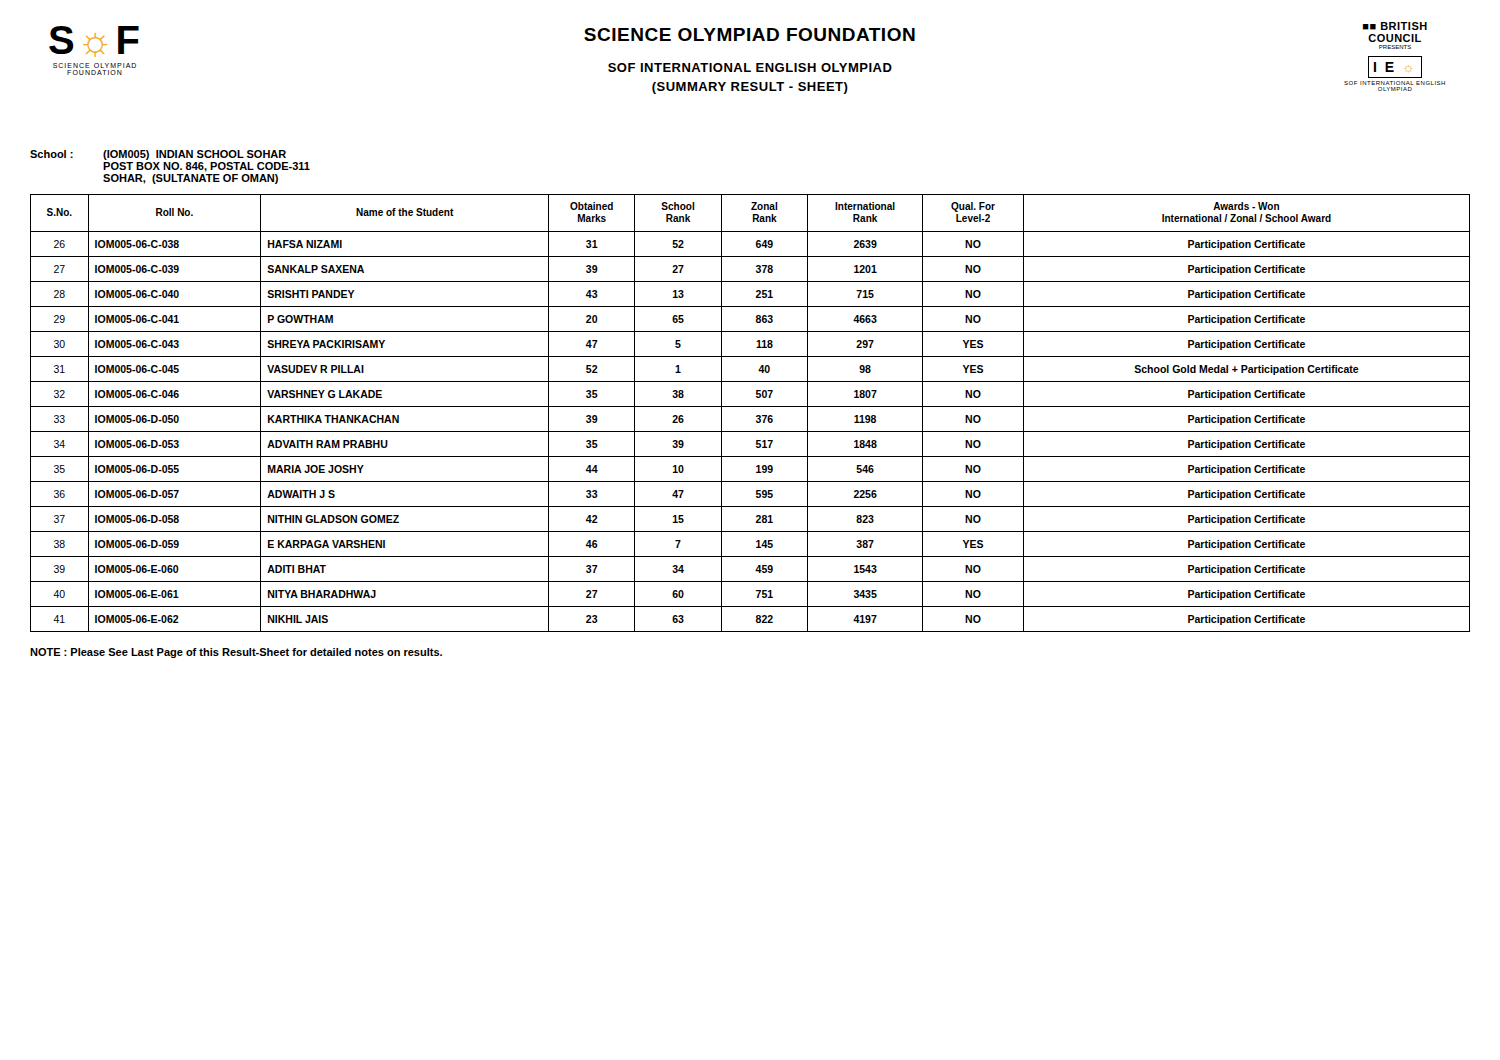S☼F
SCIENCE OLYMPIAD FOUNDATION
SCIENCE OLYMPIAD FOUNDATION
SOF INTERNATIONAL ENGLISH OLYMPIAD
(SUMMARY RESULT - SHEET)
■■ BRITISH
COUNCIL
PRESENTS
I E ☼
SOF INTERNATIONAL ENGLISH
OLYMPIAD
School : (IOM005) INDIAN SCHOOL SOHAR
POST BOX NO. 846, POSTAL CODE-311
SOHAR, (SULTANATE OF OMAN)
| S.No. | Roll No. | Name of the Student | Obtained Marks | School Rank | Zonal Rank | International Rank | Qual. For Level-2 | Awards - Won International / Zonal / School Award |
| --- | --- | --- | --- | --- | --- | --- | --- | --- |
| 26 | IOM005-06-C-038 | HAFSA NIZAMI | 31 | 52 | 649 | 2639 | NO | Participation Certificate |
| 27 | IOM005-06-C-039 | SANKALP SAXENA | 39 | 27 | 378 | 1201 | NO | Participation Certificate |
| 28 | IOM005-06-C-040 | SRISHTI PANDEY | 43 | 13 | 251 | 715 | NO | Participation Certificate |
| 29 | IOM005-06-C-041 | P GOWTHAM | 20 | 65 | 863 | 4663 | NO | Participation Certificate |
| 30 | IOM005-06-C-043 | SHREYA PACKIRISAMY | 47 | 5 | 118 | 297 | YES | Participation Certificate |
| 31 | IOM005-06-C-045 | VASUDEV R PILLAI | 52 | 1 | 40 | 98 | YES | School Gold Medal + Participation Certificate |
| 32 | IOM005-06-C-046 | VARSHNEY G LAKADE | 35 | 38 | 507 | 1807 | NO | Participation Certificate |
| 33 | IOM005-06-D-050 | KARTHIKA THANKACHAN | 39 | 26 | 376 | 1198 | NO | Participation Certificate |
| 34 | IOM005-06-D-053 | ADVAITH RAM PRABHU | 35 | 39 | 517 | 1848 | NO | Participation Certificate |
| 35 | IOM005-06-D-055 | MARIA JOE JOSHY | 44 | 10 | 199 | 546 | NO | Participation Certificate |
| 36 | IOM005-06-D-057 | ADWAITH J S | 33 | 47 | 595 | 2256 | NO | Participation Certificate |
| 37 | IOM005-06-D-058 | NITHIN GLADSON GOMEZ | 42 | 15 | 281 | 823 | NO | Participation Certificate |
| 38 | IOM005-06-D-059 | E KARPAGA VARSHENI | 46 | 7 | 145 | 387 | YES | Participation Certificate |
| 39 | IOM005-06-E-060 | ADITI BHAT | 37 | 34 | 459 | 1543 | NO | Participation Certificate |
| 40 | IOM005-06-E-061 | NITYA BHARADHWAJ | 27 | 60 | 751 | 3435 | NO | Participation Certificate |
| 41 | IOM005-06-E-062 | NIKHIL JAIS | 23 | 63 | 822 | 4197 | NO | Participation Certificate |
NOTE : Please See Last Page of this Result-Sheet for detailed notes on results.